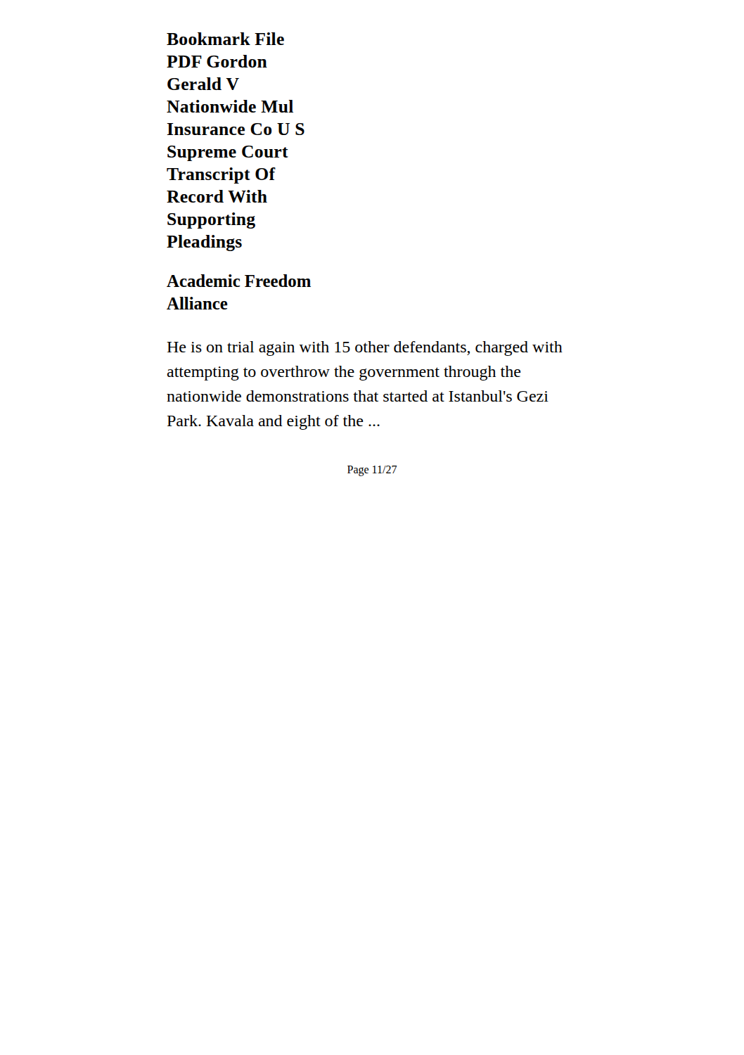Bookmark File PDF Gordon Gerald V Nationwide Mul Insurance Co U S Supreme Court Transcript Of Record With Supporting Pleadings
Academic Freedom Alliance
He is on trial again with 15 other defendants, charged with attempting to overthrow the government through the nationwide demonstrations that started at Istanbul's Gezi Park. Kavala and eight of the ...
Page 11/27